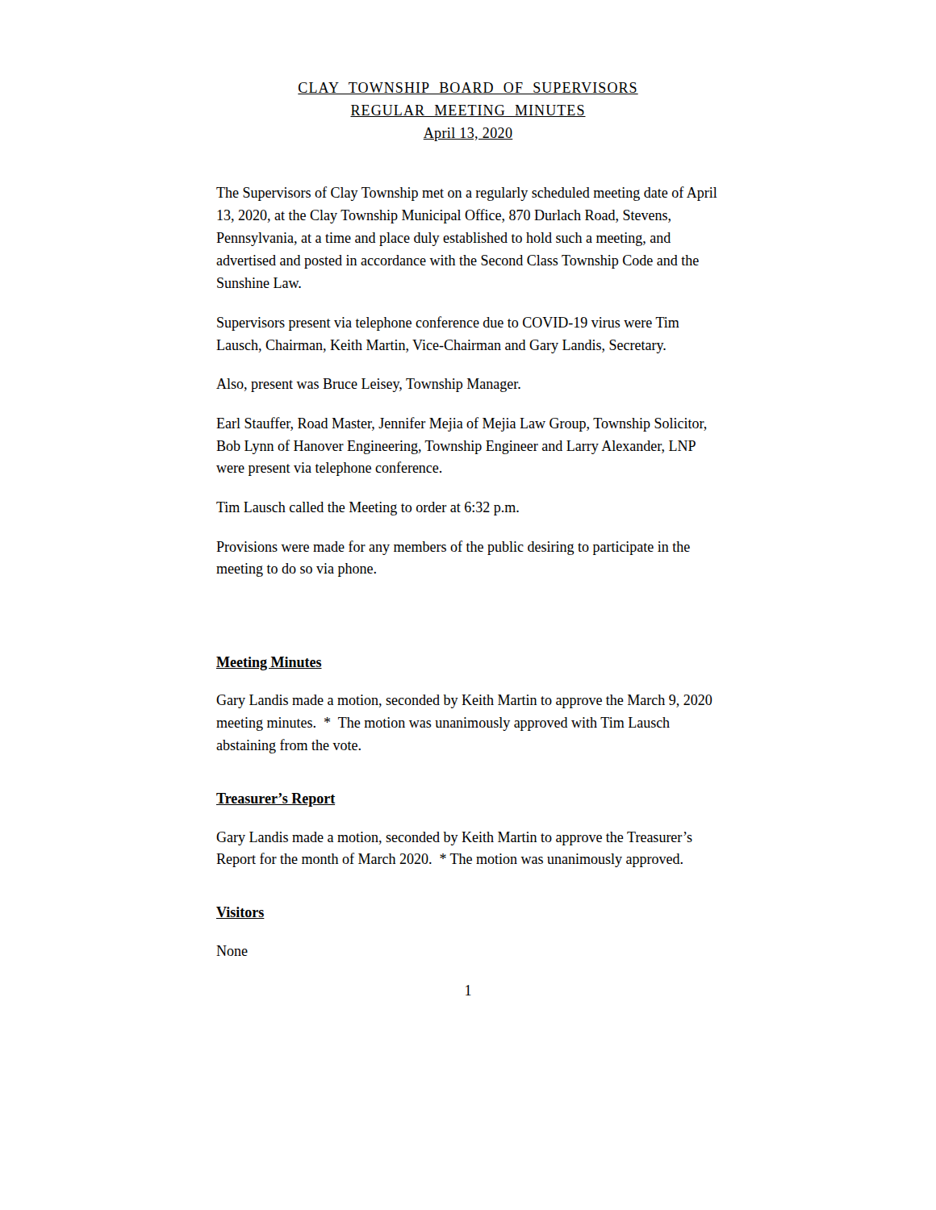CLAY TOWNSHIP BOARD OF SUPERVISORS
REGULAR MEETING MINUTES
April 13, 2020
The Supervisors of Clay Township met on a regularly scheduled meeting date of April 13, 2020, at the Clay Township Municipal Office, 870 Durlach Road, Stevens, Pennsylvania, at a time and place duly established to hold such a meeting, and advertised and posted in accordance with the Second Class Township Code and the Sunshine Law.
Supervisors present via telephone conference due to COVID-19 virus were Tim Lausch, Chairman, Keith Martin, Vice-Chairman and Gary Landis, Secretary.
Also, present was Bruce Leisey, Township Manager.
Earl Stauffer, Road Master, Jennifer Mejia of Mejia Law Group, Township Solicitor, Bob Lynn of Hanover Engineering, Township Engineer and Larry Alexander, LNP were present via telephone conference.
Tim Lausch called the Meeting to order at 6:32 p.m.
Provisions were made for any members of the public desiring to participate in the meeting to do so via phone.
Meeting Minutes
Gary Landis made a motion, seconded by Keith Martin to approve the March 9, 2020 meeting minutes. * The motion was unanimously approved with Tim Lausch abstaining from the vote.
Treasurer’s Report
Gary Landis made a motion, seconded by Keith Martin to approve the Treasurer’s Report for the month of March 2020. * The motion was unanimously approved.
Visitors
None
1